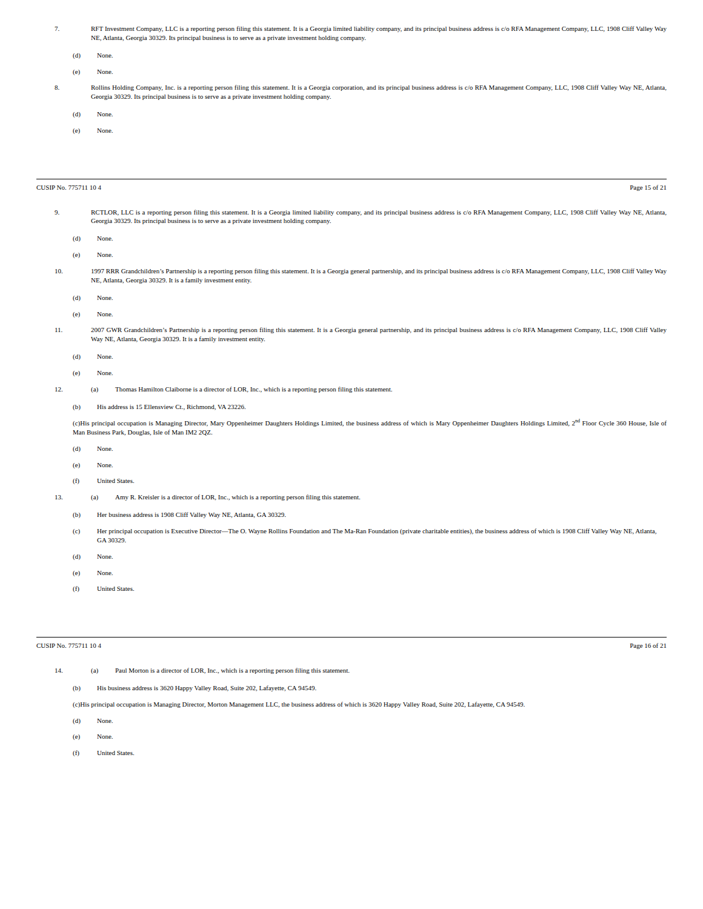7.
RFT Investment Company, LLC is a reporting person filing this statement. It is a Georgia limited liability company, and its principal business address is c/o RFA Management Company, LLC, 1908 Cliff Valley Way NE, Atlanta, Georgia 30329. Its principal business is to serve as a private investment holding company.
(d)
None.
(e)
None.
8.
Rollins Holding Company, Inc. is a reporting person filing this statement. It is a Georgia corporation, and its principal business address is c/o RFA Management Company, LLC, 1908 Cliff Valley Way NE, Atlanta, Georgia 30329. Its principal business is to serve as a private investment holding company.
(d)
None.
(e)
None.
CUSIP No. 775711 10 4
Page 15 of 21
9.
RCTLOR, LLC is a reporting person filing this statement. It is a Georgia limited liability company, and its principal business address is c/o RFA Management Company, LLC, 1908 Cliff Valley Way NE, Atlanta, Georgia 30329. Its principal business is to serve as a private investment holding company.
(d)
None.
(e)
None.
10.
1997 RRR Grandchildren’s Partnership is a reporting person filing this statement. It is a Georgia general partnership, and its principal business address is c/o RFA Management Company, LLC, 1908 Cliff Valley Way NE, Atlanta, Georgia 30329. It is a family investment entity.
(d)
None.
(e)
None.
11.
2007 GWR Grandchildren’s Partnership is a reporting person filing this statement. It is a Georgia general partnership, and its principal business address is c/o RFA Management Company, LLC, 1908 Cliff Valley Way NE, Atlanta, Georgia 30329. It is a family investment entity.
(d)
None.
(e)
None.
12.
(a)
Thomas Hamilton Claiborne is a director of LOR, Inc., which is a reporting person filing this statement.
(b)
His address is 15 Ellensview Ct., Richmond, VA 23226.
(c)His principal occupation is Managing Director, Mary Oppenheimer Daughters Holdings Limited, the business address of which is Mary Oppenheimer Daughters Holdings Limited, 2nd Floor Cycle 360 House, Isle of Man Business Park, Douglas, Isle of Man IM2 2QZ.
(d)
None.
(e)
None.
(f)
United States.
13.
(a)
Amy R. Kreisler is a director of LOR, Inc., which is a reporting person filing this statement.
(b)
Her business address is 1908 Cliff Valley Way NE, Atlanta, GA 30329.
(c)
Her principal occupation is Executive Director—The O. Wayne Rollins Foundation and The Ma-Ran Foundation (private charitable entities), the business address of which is 1908 Cliff Valley Way NE, Atlanta, GA 30329.
(d)
None.
(e)
None.
(f)
United States.
CUSIP No. 775711 10 4
Page 16 of 21
14.
(a)
Paul Morton is a director of LOR, Inc., which is a reporting person filing this statement.
(b)
His business address is 3620 Happy Valley Road, Suite 202, Lafayette, CA 94549.
(c)His principal occupation is Managing Director, Morton Management LLC, the business address of which is 3620 Happy Valley Road, Suite 202, Lafayette, CA 94549.
(d)
None.
(e)
None.
(f)
United States.